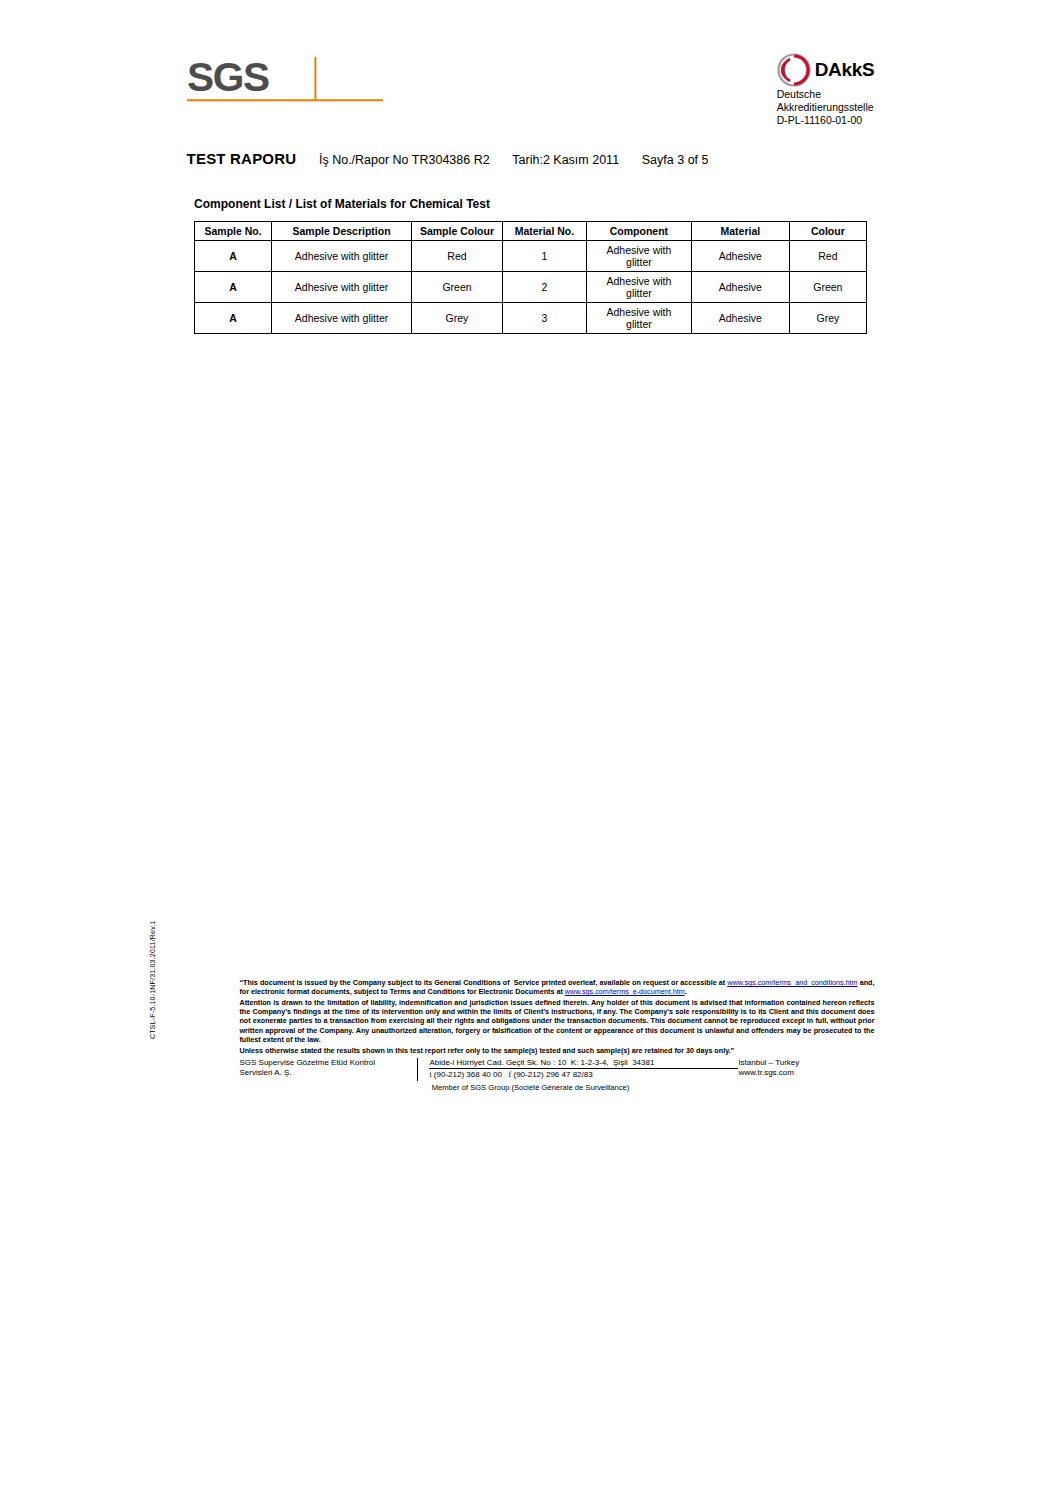SGS
DAkkS
Deutsche
Akkreditierungsstelle
D-PL-11160-01-00
TEST RAPORU İş No./Rapor No TR304386 R2 Tarih:2 Kasım 2011 Sayfa 3 of 5
Component List / List of Materials for Chemical Test
| Sample No. | Sample Description | Sample Colour | Material No. | Component | Material | Colour |
| --- | --- | --- | --- | --- | --- | --- |
| A | Adhesive with glitter | Red | 1 | Adhesive with glitter | Adhesive | Red |
| A | Adhesive with glitter | Green | 2 | Adhesive with glitter | Adhesive | Green |
| A | Adhesive with glitter | Grey | 3 | Adhesive with glitter | Adhesive | Grey |
CTSL-F-5.10-1NF/31.03.2011/Rev.1
“This document is issued by the Company subject to its General Conditions of Service printed overleaf, available on request or accessible at www.sgs.com/terms_and_conditions.htm and, for electronic format documents, subject to Terms and Conditions for Electronic Documents at www.sgs.com/terms_e-document.htm.
Attention is drawn to the limitation of liability, indemnification and jurisdiction issues defined therein. Any holder of this document is advised that information contained hereon reflects the Company’s findings at the time of its intervention only and within the limits of Client’s instructions, if any. The Company’s sole responsibility is to its Client and this document does not exonerate parties to a transaction from exercising all their rights and obligations under the transaction documents. This document cannot be reproduced except in full, without prior written approval of the Company. Any unauthorized alteration, forgery or falsification of the content or appearance of this document is unlawful and offenders may be prosecuted to the fullest extent of the law.
Unless otherwise stated the results shown in this test report refer only to the sample(s) tested and such sample(s) are retained for 30 days only.”
SGS Supervise Gözetme Etüd Kontrol
Servisleri A. Ş.
Abide-i Hürriyet Cad. Geçit Sk. No : 10 K: 1-2-3-4, Şişli 34381
t (90-212) 368 40 00 f (90-212) 296 47 82/83
İstanbul – Turkey
www.tr.sgs.com
Member of SGS Group (Société Générale de Surveillance)